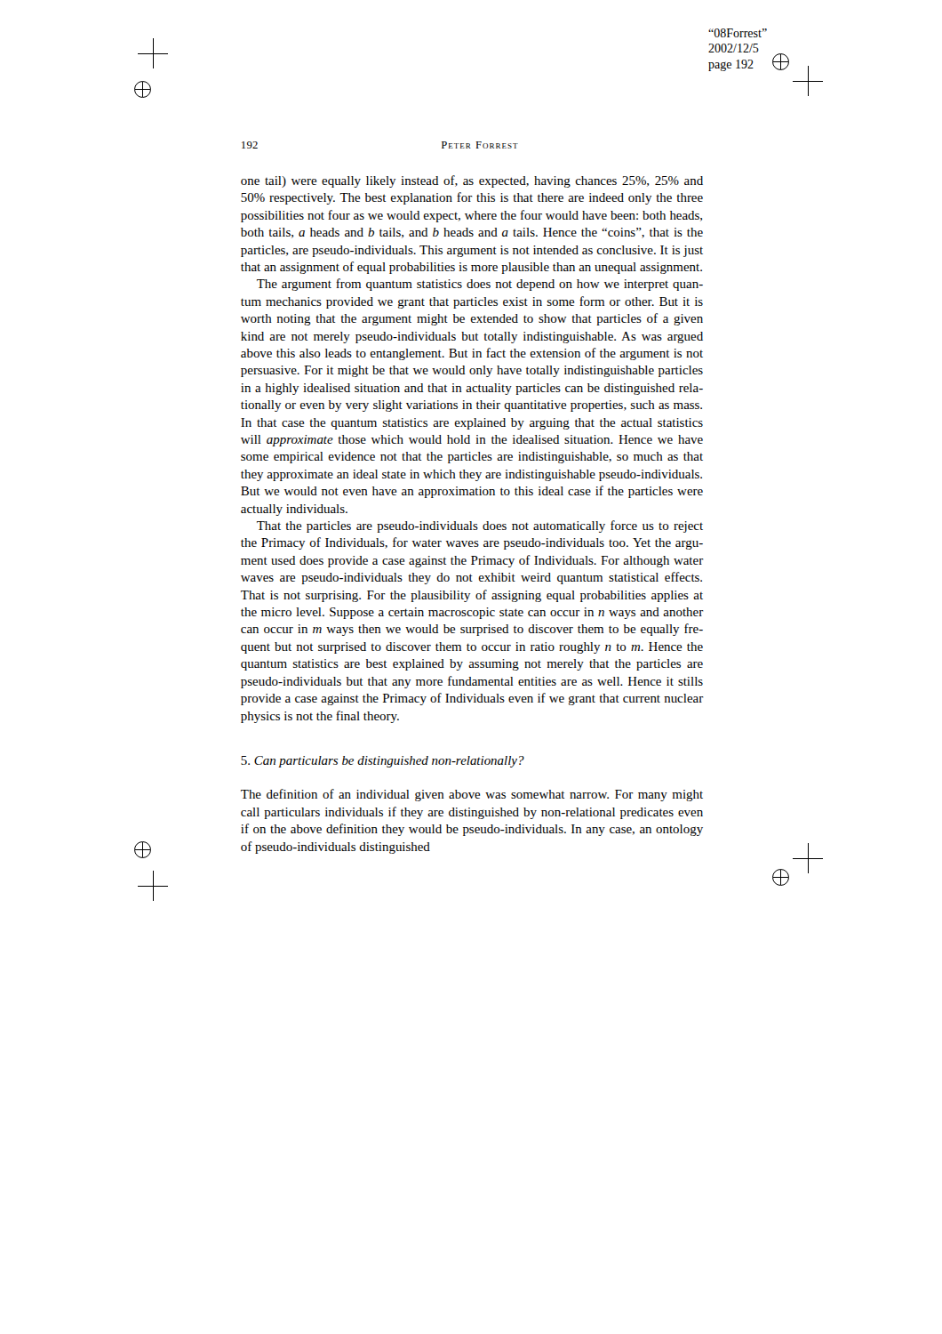“08Forrest”
2002/12/5
page 192
192
Peter Forrest
one tail) were equally likely instead of, as expected, having chances 25%, 25% and 50% respectively. The best explanation for this is that there are indeed only the three possibilities not four as we would expect, where the four would have been: both heads, both tails, a heads and b tails, and b heads and a tails. Hence the “coins”, that is the particles, are pseudo-individuals. This argument is not intended as conclusive. It is just that an assignment of equal probabilities is more plausible than an unequal assignment.
The argument from quantum statistics does not depend on how we interpret quantum mechanics provided we grant that particles exist in some form or other. But it is worth noting that the argument might be extended to show that particles of a given kind are not merely pseudo-individuals but totally indistinguishable. As was argued above this also leads to entanglement. But in fact the extension of the argument is not persuasive. For it might be that we would only have totally indistinguishable particles in a highly idealised situation and that in actuality particles can be distinguished relationally or even by very slight variations in their quantitative properties, such as mass. In that case the quantum statistics are explained by arguing that the actual statistics will approximate those which would hold in the idealised situation. Hence we have some empirical evidence not that the particles are indistinguishable, so much as that they approximate an ideal state in which they are indistinguishable pseudo-individuals. But we would not even have an approximation to this ideal case if the particles were actually individuals.
That the particles are pseudo-individuals does not automatically force us to reject the Primacy of Individuals, for water waves are pseudo-individuals too. Yet the argument used does provide a case against the Primacy of Individuals. For although water waves are pseudo-individuals they do not exhibit weird quantum statistical effects. That is not surprising. For the plausibility of assigning equal probabilities applies at the micro level. Suppose a certain macroscopic state can occur in n ways and another can occur in m ways then we would be surprised to discover them to be equally frequent but not surprised to discover them to occur in ratio roughly n to m. Hence the quantum statistics are best explained by assuming not merely that the particles are pseudo-individuals but that any more fundamental entities are as well. Hence it stills provide a case against the Primacy of Individuals even if we grant that current nuclear physics is not the final theory.
5. Can particulars be distinguished non-relationally?
The definition of an individual given above was somewhat narrow. For many might call particulars individuals if they are distinguished by non-relational predicates even if on the above definition they would be pseudo-individuals. In any case, an ontology of pseudo-individuals distinguished